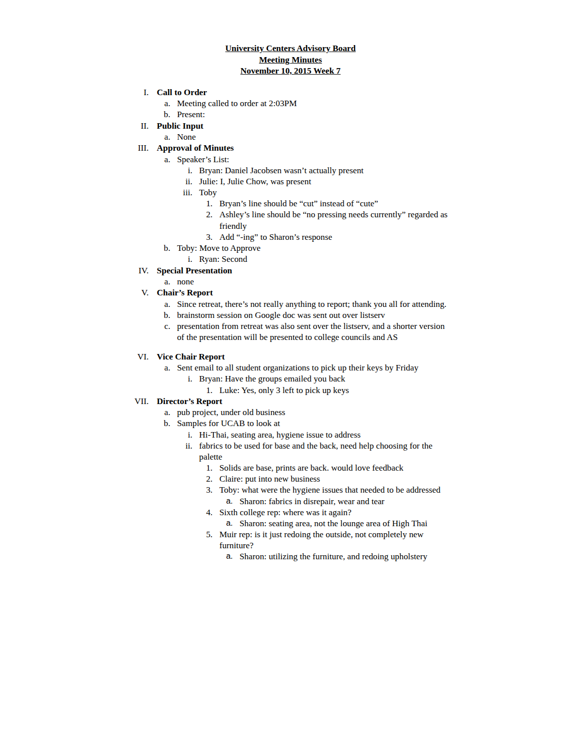University Centers Advisory Board
Meeting Minutes
November 10, 2015 Week 7
Call to Order
Meeting called to order at 2:03PM
Present:
Public Input
None
Approval of Minutes
Speaker’s List:
Bryan: Daniel Jacobsen wasn’t actually present
Julie: I, Julie Chow, was present
Toby
Bryan’s line should be “cut” instead of “cute”
Ashley’s line should be “no pressing needs currently” regarded as friendly
Add “-ing” to Sharon’s response
Toby: Move to Approve
Ryan: Second
Special Presentation
none
Chair’s Report
Since retreat, there’s not really anything to report; thank you all for attending.
brainstorm session on Google doc was sent out over listserv
presentation from retreat was also sent over the listserv, and a shorter version of the presentation will be presented to college councils and AS
Vice Chair Report
Sent email to all student organizations to pick up their keys by Friday
Bryan: Have the groups emailed you back
Luke: Yes, only 3 left to pick up keys
Director’s Report
pub project, under old business
Samples for UCAB to look at
Hi-Thai, seating area, hygiene issue to address
fabrics to be used for base and the back, need help choosing for the palette
Solids are base, prints are back. would love feedback
Claire: put into new business
Toby: what were the hygiene issues that needed to be addressed
Sharon: fabrics in disrepair, wear and tear
Sixth college rep: where was it again?
Sharon: seating area, not the lounge area of High Thai
Muir rep: is it just redoing the outside, not completely new furniture?
Sharon: utilizing the furniture, and redoing upholstery